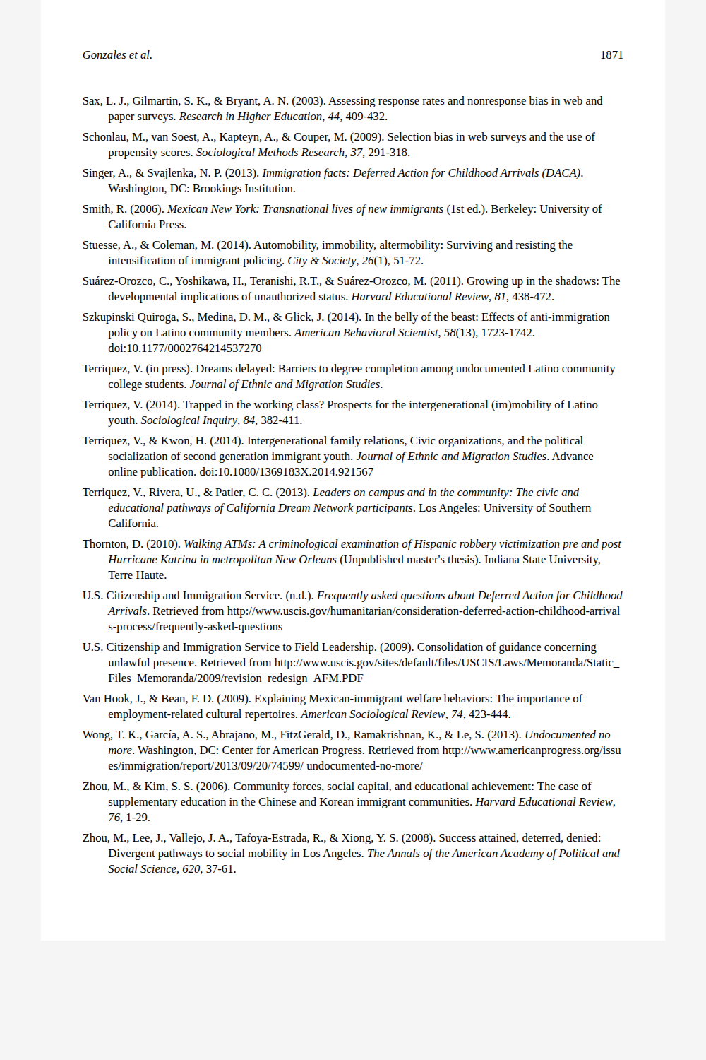Gonzales et al. 1871
Sax, L. J., Gilmartin, S. K., & Bryant, A. N. (2003). Assessing response rates and nonresponse bias in web and paper surveys. Research in Higher Education, 44, 409-432.
Schonlau, M., van Soest, A., Kapteyn, A., & Couper, M. (2009). Selection bias in web surveys and the use of propensity scores. Sociological Methods Research, 37, 291-318.
Singer, A., & Svajlenka, N. P. (2013). Immigration facts: Deferred Action for Childhood Arrivals (DACA). Washington, DC: Brookings Institution.
Smith, R. (2006). Mexican New York: Transnational lives of new immigrants (1st ed.). Berkeley: University of California Press.
Stuesse, A., & Coleman, M. (2014). Automobility, immobility, altermobility: Surviving and resisting the intensification of immigrant policing. City & Society, 26(1), 51-72.
Suárez-Orozco, C., Yoshikawa, H., Teranishi, R.T., & Suárez-Orozco, M. (2011). Growing up in the shadows: The developmental implications of unauthorized status. Harvard Educational Review, 81, 438-472.
Szkupinski Quiroga, S., Medina, D. M., & Glick, J. (2014). In the belly of the beast: Effects of anti-immigration policy on Latino community members. American Behavioral Scientist, 58(13), 1723-1742. doi:10.1177/0002764214537270
Terriquez, V. (in press). Dreams delayed: Barriers to degree completion among undocumented Latino community college students. Journal of Ethnic and Migration Studies.
Terriquez, V. (2014). Trapped in the working class? Prospects for the intergenerational (im)mobility of Latino youth. Sociological Inquiry, 84, 382-411.
Terriquez, V., & Kwon, H. (2014). Intergenerational family relations, Civic organizations, and the political socialization of second generation immigrant youth. Journal of Ethnic and Migration Studies. Advance online publication. doi:10.1080/1369183X.2014.921567
Terriquez, V., Rivera, U., & Patler, C. C. (2013). Leaders on campus and in the community: The civic and educational pathways of California Dream Network participants. Los Angeles: University of Southern California.
Thornton, D. (2010). Walking ATMs: A criminological examination of Hispanic robbery victimization pre and post Hurricane Katrina in metropolitan New Orleans (Unpublished master's thesis). Indiana State University, Terre Haute.
U.S. Citizenship and Immigration Service. (n.d.). Frequently asked questions about Deferred Action for Childhood Arrivals. Retrieved from http://www.uscis.gov/humanitarian/consideration-deferred-action-childhood-arrivals-process/frequently-asked-questions
U.S. Citizenship and Immigration Service to Field Leadership. (2009). Consolidation of guidance concerning unlawful presence. Retrieved from http://www.uscis.gov/sites/default/files/USCIS/Laws/Memoranda/Static_Files_Memoranda/2009/revision_redesign_AFM.PDF
Van Hook, J., & Bean, F. D. (2009). Explaining Mexican-immigrant welfare behaviors: The importance of employment-related cultural repertoires. American Sociological Review, 74, 423-444.
Wong, T. K., García, A. S., Abrajano, M., FitzGerald, D., Ramakrishnan, K., & Le, S. (2013). Undocumented no more. Washington, DC: Center for American Progress. Retrieved from http://www.americanprogress.org/issues/immigration/report/2013/09/20/74599/ undocumented-no-more/
Zhou, M., & Kim, S. S. (2006). Community forces, social capital, and educational achievement: The case of supplementary education in the Chinese and Korean immigrant communities. Harvard Educational Review, 76, 1-29.
Zhou, M., Lee, J., Vallejo, J. A., Tafoya-Estrada, R., & Xiong, Y. S. (2008). Success attained, deterred, denied: Divergent pathways to social mobility in Los Angeles. The Annals of the American Academy of Political and Social Science, 620, 37-61.